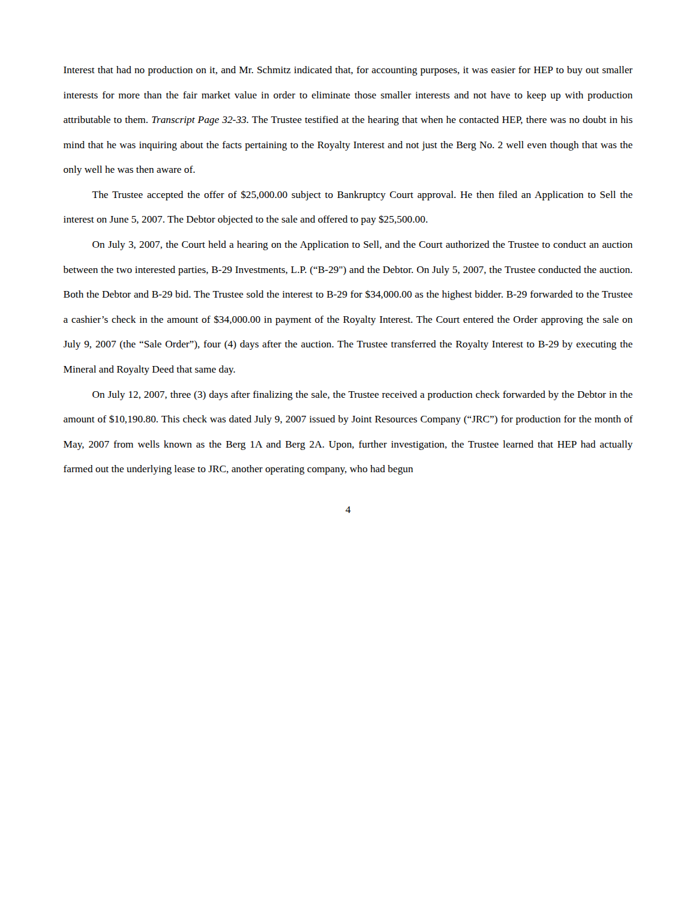Interest that had no production on it, and Mr. Schmitz indicated that, for accounting purposes, it was easier for HEP to buy out smaller interests for more than the fair market value in order to eliminate those smaller interests and not have to keep up with production attributable to them. Transcript Page 32-33. The Trustee testified at the hearing that when he contacted HEP, there was no doubt in his mind that he was inquiring about the facts pertaining to the Royalty Interest and not just the Berg No. 2 well even though that was the only well he was then aware of.
The Trustee accepted the offer of $25,000.00 subject to Bankruptcy Court approval. He then filed an Application to Sell the interest on June 5, 2007. The Debtor objected to the sale and offered to pay $25,500.00.
On July 3, 2007, the Court held a hearing on the Application to Sell, and the Court authorized the Trustee to conduct an auction between the two interested parties, B-29 Investments, L.P. (“B-29") and the Debtor. On July 5, 2007, the Trustee conducted the auction. Both the Debtor and B-29 bid. The Trustee sold the interest to B-29 for $34,000.00 as the highest bidder. B-29 forwarded to the Trustee a cashier’s check in the amount of $34,000.00 in payment of the Royalty Interest. The Court entered the Order approving the sale on July 9, 2007 (the “Sale Order”), four (4) days after the auction. The Trustee transferred the Royalty Interest to B-29 by executing the Mineral and Royalty Deed that same day.
On July 12, 2007, three (3) days after finalizing the sale, the Trustee received a production check forwarded by the Debtor in the amount of $10,190.80. This check was dated July 9, 2007 issued by Joint Resources Company (“JRC”) for production for the month of May, 2007 from wells known as the Berg 1A and Berg 2A. Upon, further investigation, the Trustee learned that HEP had actually farmed out the underlying lease to JRC, another operating company, who had begun
4